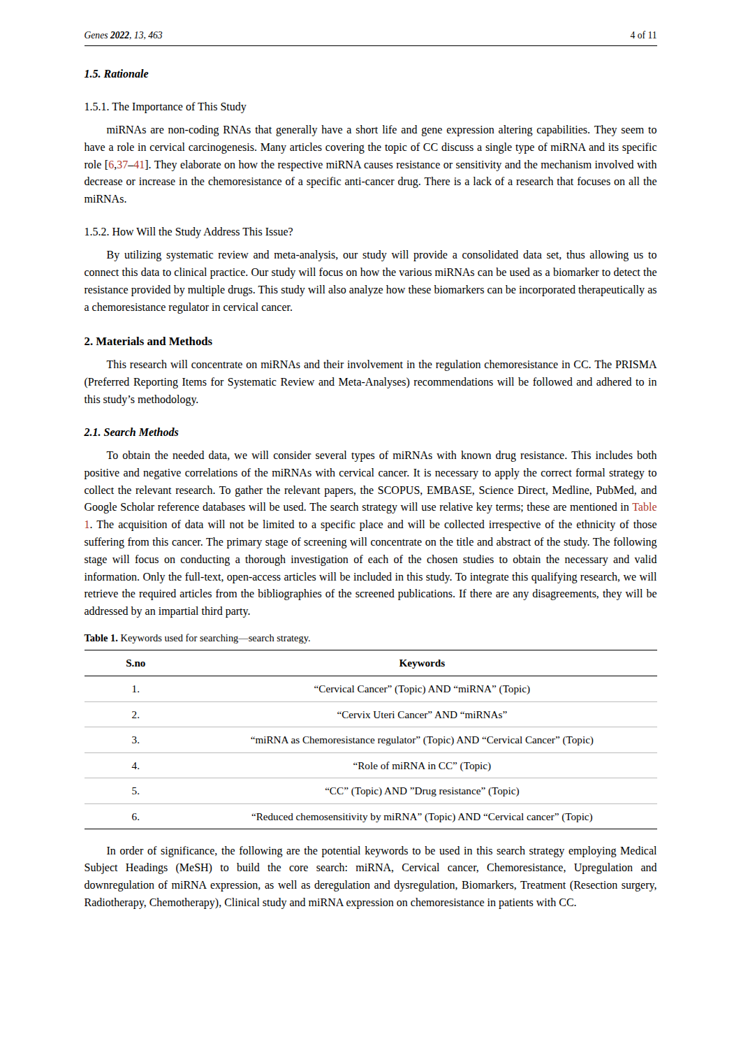Genes 2022, 13, 463 4 of 11
1.5. Rationale
1.5.1. The Importance of This Study
miRNAs are non-coding RNAs that generally have a short life and gene expression altering capabilities. They seem to have a role in cervical carcinogenesis. Many articles covering the topic of CC discuss a single type of miRNA and its specific role [6,37–41]. They elaborate on how the respective miRNA causes resistance or sensitivity and the mechanism involved with decrease or increase in the chemoresistance of a specific anti-cancer drug. There is a lack of a research that focuses on all the miRNAs.
1.5.2. How Will the Study Address This Issue?
By utilizing systematic review and meta-analysis, our study will provide a consolidated data set, thus allowing us to connect this data to clinical practice. Our study will focus on how the various miRNAs can be used as a biomarker to detect the resistance provided by multiple drugs. This study will also analyze how these biomarkers can be incorporated therapeutically as a chemoresistance regulator in cervical cancer.
2. Materials and Methods
This research will concentrate on miRNAs and their involvement in the regulation chemoresistance in CC. The PRISMA (Preferred Reporting Items for Systematic Review and Meta-Analyses) recommendations will be followed and adhered to in this study’s methodology.
2.1. Search Methods
To obtain the needed data, we will consider several types of miRNAs with known drug resistance. This includes both positive and negative correlations of the miRNAs with cervical cancer. It is necessary to apply the correct formal strategy to collect the relevant research. To gather the relevant papers, the SCOPUS, EMBASE, Science Direct, Medline, PubMed, and Google Scholar reference databases will be used. The search strategy will use relative key terms; these are mentioned in Table 1. The acquisition of data will not be limited to a specific place and will be collected irrespective of the ethnicity of those suffering from this cancer. The primary stage of screening will concentrate on the title and abstract of the study. The following stage will focus on conducting a thorough investigation of each of the chosen studies to obtain the necessary and valid information. Only the full-text, open-access articles will be included in this study. To integrate this qualifying research, we will retrieve the required articles from the bibliographies of the screened publications. If there are any disagreements, they will be addressed by an impartial third party.
Table 1. Keywords used for searching—search strategy.
| S.no | Keywords |
| --- | --- |
| 1. | “Cervical Cancer” (Topic) AND “miRNA” (Topic) |
| 2. | “Cervix Uteri Cancer” AND “miRNAs” |
| 3. | “miRNA as Chemoresistance regulator” (Topic) AND “Cervical Cancer” (Topic) |
| 4. | “Role of miRNA in CC” (Topic) |
| 5. | “CC” (Topic) AND ”Drug resistance” (Topic) |
| 6. | “Reduced chemosensitivity by miRNA” (Topic) AND “Cervical cancer” (Topic) |
In order of significance, the following are the potential keywords to be used in this search strategy employing Medical Subject Headings (MeSH) to build the core search: miRNA, Cervical cancer, Chemoresistance, Upregulation and downregulation of miRNA expression, as well as deregulation and dysregulation, Biomarkers, Treatment (Resection surgery, Radiotherapy, Chemotherapy), Clinical study and miRNA expression on chemoresistance in patients with CC.